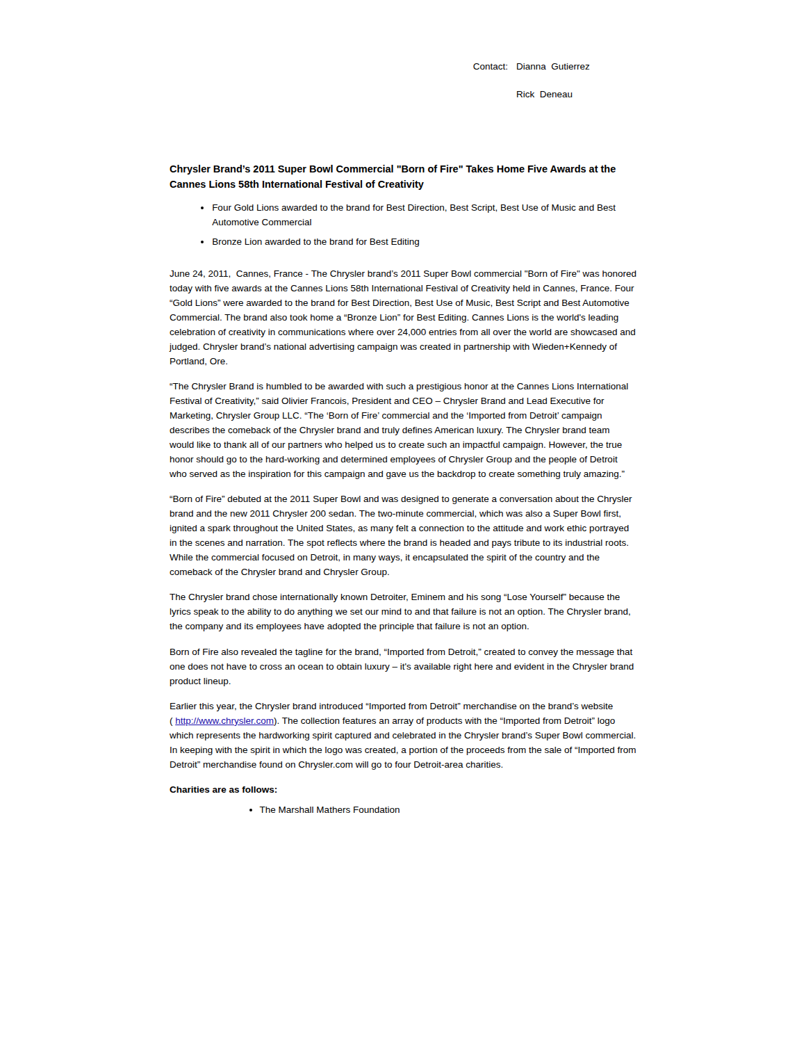Contact: Dianna Gutierrez Rick Deneau
Chrysler Brand’s 2011 Super Bowl Commercial "Born of Fire" Takes Home Five Awards at the Cannes Lions 58th International Festival of Creativity
Four Gold Lions awarded to the brand for Best Direction, Best Script, Best Use of Music and Best Automotive Commercial
Bronze Lion awarded to the brand for Best Editing
June 24, 2011, Cannes, France - The Chrysler brand’s 2011 Super Bowl commercial "Born of Fire" was honored today with five awards at the Cannes Lions 58th International Festival of Creativity held in Cannes, France. Four “Gold Lions” were awarded to the brand for Best Direction, Best Use of Music, Best Script and Best Automotive Commercial. The brand also took home a “Bronze Lion” for Best Editing. Cannes Lions is the world's leading celebration of creativity in communications where over 24,000 entries from all over the world are showcased and judged. Chrysler brand’s national advertising campaign was created in partnership with Wieden+Kennedy of Portland, Ore.
“The Chrysler Brand is humbled to be awarded with such a prestigious honor at the Cannes Lions International Festival of Creativity,” said Olivier Francois, President and CEO – Chrysler Brand and Lead Executive for Marketing, Chrysler Group LLC. “The ‘Born of Fire’ commercial and the ‘Imported from Detroit’ campaign describes the comeback of the Chrysler brand and truly defines American luxury. The Chrysler brand team would like to thank all of our partners who helped us to create such an impactful campaign. However, the true honor should go to the hard-working and determined employees of Chrysler Group and the people of Detroit who served as the inspiration for this campaign and gave us the backdrop to create something truly amazing.”
“Born of Fire” debuted at the 2011 Super Bowl and was designed to generate a conversation about the Chrysler brand and the new 2011 Chrysler 200 sedan. The two-minute commercial, which was also a Super Bowl first, ignited a spark throughout the United States, as many felt a connection to the attitude and work ethic portrayed in the scenes and narration. The spot reflects where the brand is headed and pays tribute to its industrial roots. While the commercial focused on Detroit, in many ways, it encapsulated the spirit of the country and the comeback of the Chrysler brand and Chrysler Group.
The Chrysler brand chose internationally known Detroiter, Eminem and his song “Lose Yourself” because the lyrics speak to the ability to do anything we set our mind to and that failure is not an option. The Chrysler brand, the company and its employees have adopted the principle that failure is not an option.
Born of Fire also revealed the tagline for the brand, “Imported from Detroit,” created to convey the message that one does not have to cross an ocean to obtain luxury – it's available right here and evident in the Chrysler brand product lineup.
Earlier this year, the Chrysler brand introduced “Imported from Detroit” merchandise on the brand’s website ( http://www.chrysler.com). The collection features an array of products with the “Imported from Detroit” logo which represents the hardworking spirit captured and celebrated in the Chrysler brand’s Super Bowl commercial. In keeping with the spirit in which the logo was created, a portion of the proceeds from the sale of “Imported from Detroit” merchandise found on Chrysler.com will go to four Detroit-area charities.
Charities are as follows:
The Marshall Mathers Foundation